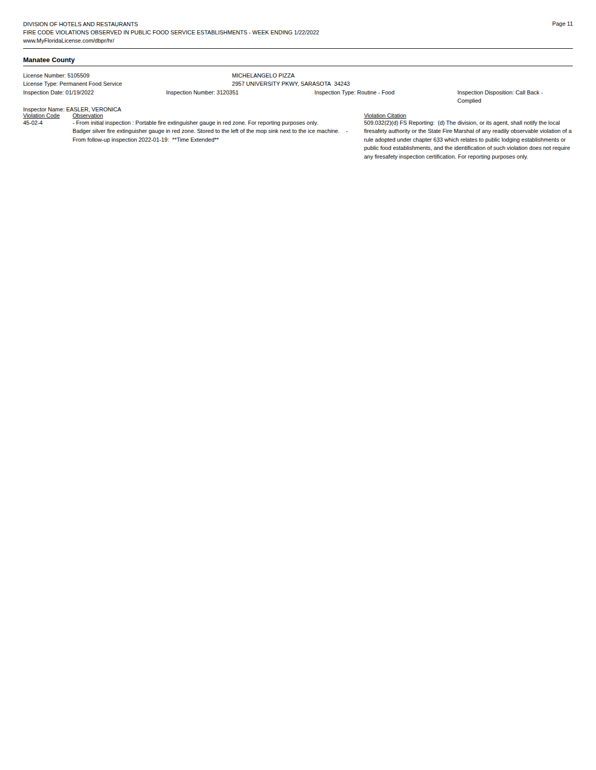DIVISION OF HOTELS AND RESTAURANTS
FIRE CODE VIOLATIONS OBSERVED IN PUBLIC FOOD SERVICE ESTABLISHMENTS - WEEK ENDING 1/22/2022
www.MyFloridaLicense.com/dbpr/hr/
Page 11
Manatee County
| License Number: 5105509 | MICHELANGELO PIZZA |
| License Type: Permanent Food Service | 2957 UNIVERSITY PKWY, SARASOTA 34243 |
| Inspection Date: 01/19/2022 | Inspection Number: 3120351 | Inspection Type: Routine - Food | Inspection Disposition: Call Back - Complied |
| Inspector Name: EASLER, VERONICA |
| Violation Code | Observation | Violation Citation |
| 45-02-4 | - From initial inspection : Portable fire extinguisher gauge in red zone. For reporting purposes only. Badger silver fire extinguisher gauge in red zone. Stored to the left of the mop sink next to the ice machine. - From follow-up inspection 2022-01-19: **Time Extended** | 509.032(2)(d) FS Reporting: (d) The division, or its agent, shall notify the local firesafety authority or the State Fire Marshal of any readily observable violation of a rule adopted under chapter 633 which relates to public lodging establishments or public food establishments, and the identification of such violation does not require any firesafety inspection certification. For reporting purposes only. |